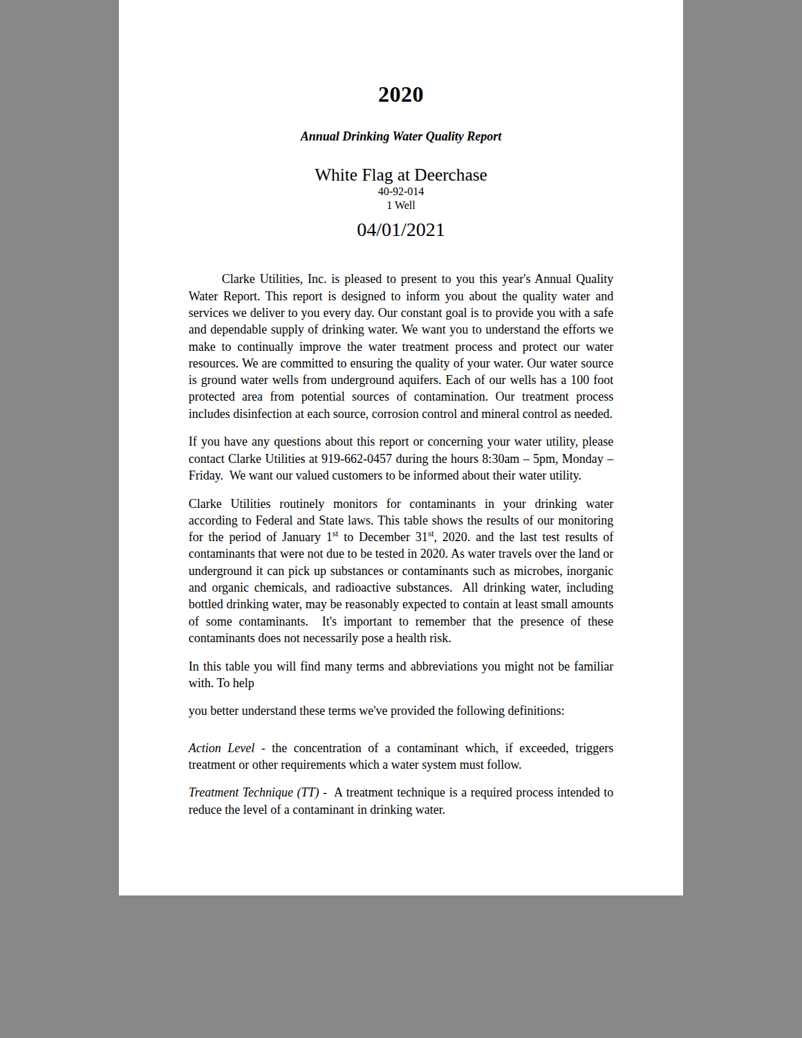2020
Annual Drinking Water Quality Report
White Flag at Deerchase
40-92-014
1 Well
04/01/2021
Clarke Utilities, Inc. is pleased to present to you this year's Annual Quality Water Report. This report is designed to inform you about the quality water and services we deliver to you every day. Our constant goal is to provide you with a safe and dependable supply of drinking water. We want you to understand the efforts we make to continually improve the water treatment process and protect our water resources. We are committed to ensuring the quality of your water. Our water source is ground water wells from underground aquifers. Each of our wells has a 100 foot protected area from potential sources of contamination. Our treatment process includes disinfection at each source, corrosion control and mineral control as needed.
If you have any questions about this report or concerning your water utility, please contact Clarke Utilities at 919-662-0457 during the hours 8:30am – 5pm, Monday – Friday. We want our valued customers to be informed about their water utility.
Clarke Utilities routinely monitors for contaminants in your drinking water according to Federal and State laws. This table shows the results of our monitoring for the period of January 1st to December 31st, 2020. and the last test results of contaminants that were not due to be tested in 2020. As water travels over the land or underground it can pick up substances or contaminants such as microbes, inorganic and organic chemicals, and radioactive substances. All drinking water, including bottled drinking water, may be reasonably expected to contain at least small amounts of some contaminants. It's important to remember that the presence of these contaminants does not necessarily pose a health risk.
In this table you will find many terms and abbreviations you might not be familiar with. To help
you better understand these terms we've provided the following definitions:
Action Level - the concentration of a contaminant which, if exceeded, triggers treatment or other requirements which a water system must follow.
Treatment Technique (TT) - A treatment technique is a required process intended to reduce the level of a contaminant in drinking water.